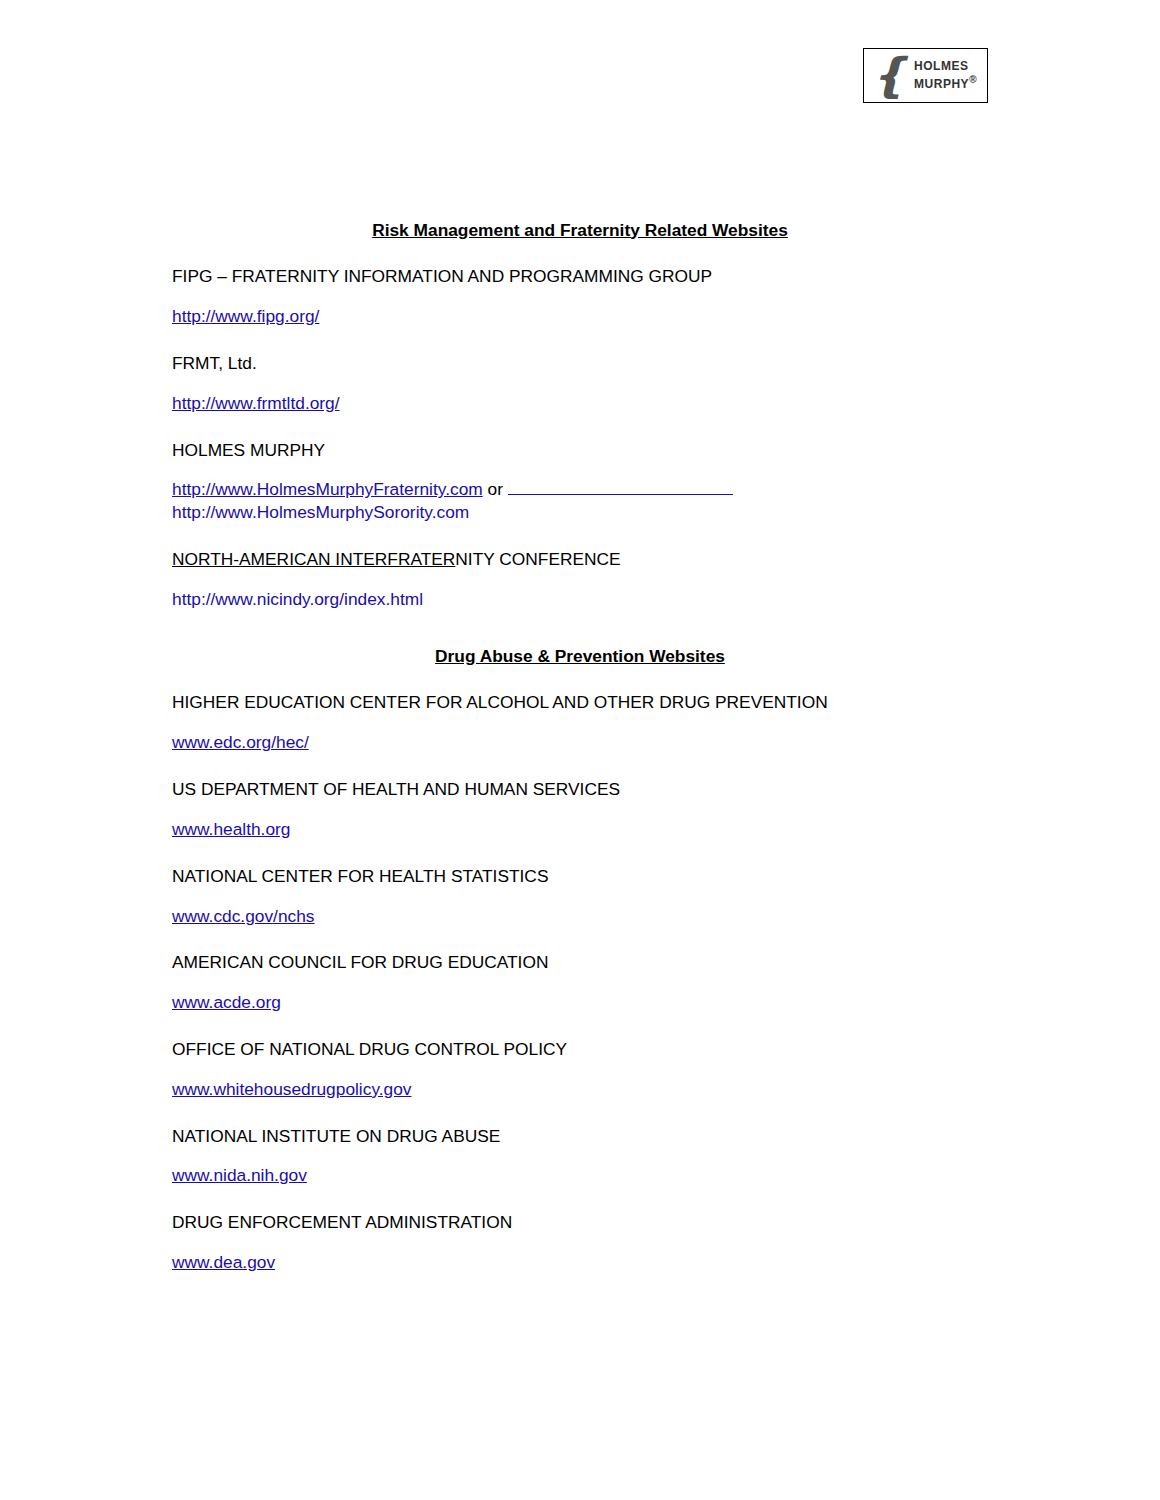❴HOLMES
MURPHY®
Risk Management and Fraternity Related Websites
FIPG – FRATERNITY INFORMATION AND PROGRAMMING GROUP
http://www.fipg.org/
FRMT, Ltd.
http://www.frmtltd.org/
HOLMES MURPHY
http://www.HolmesMurphyFraternity.com or
http://www.HolmesMurphySorority.com
NORTH-AMERICAN INTERFRATERNITY CONFERENCE
http://www.nicindy.org/index.html
Drug Abuse & Prevention Websites
HIGHER EDUCATION CENTER FOR ALCOHOL AND OTHER DRUG PREVENTION
www.edc.org/hec/
US DEPARTMENT OF HEALTH AND HUMAN SERVICES
www.health.org
NATIONAL CENTER FOR HEALTH STATISTICS
www.cdc.gov/nchs
AMERICAN COUNCIL FOR DRUG EDUCATION
www.acde.org
OFFICE OF NATIONAL DRUG CONTROL POLICY
www.whitehousedrugpolicy.gov
NATIONAL INSTITUTE ON DRUG ABUSE
www.nida.nih.gov
DRUG ENFORCEMENT ADMINISTRATION
www.dea.gov